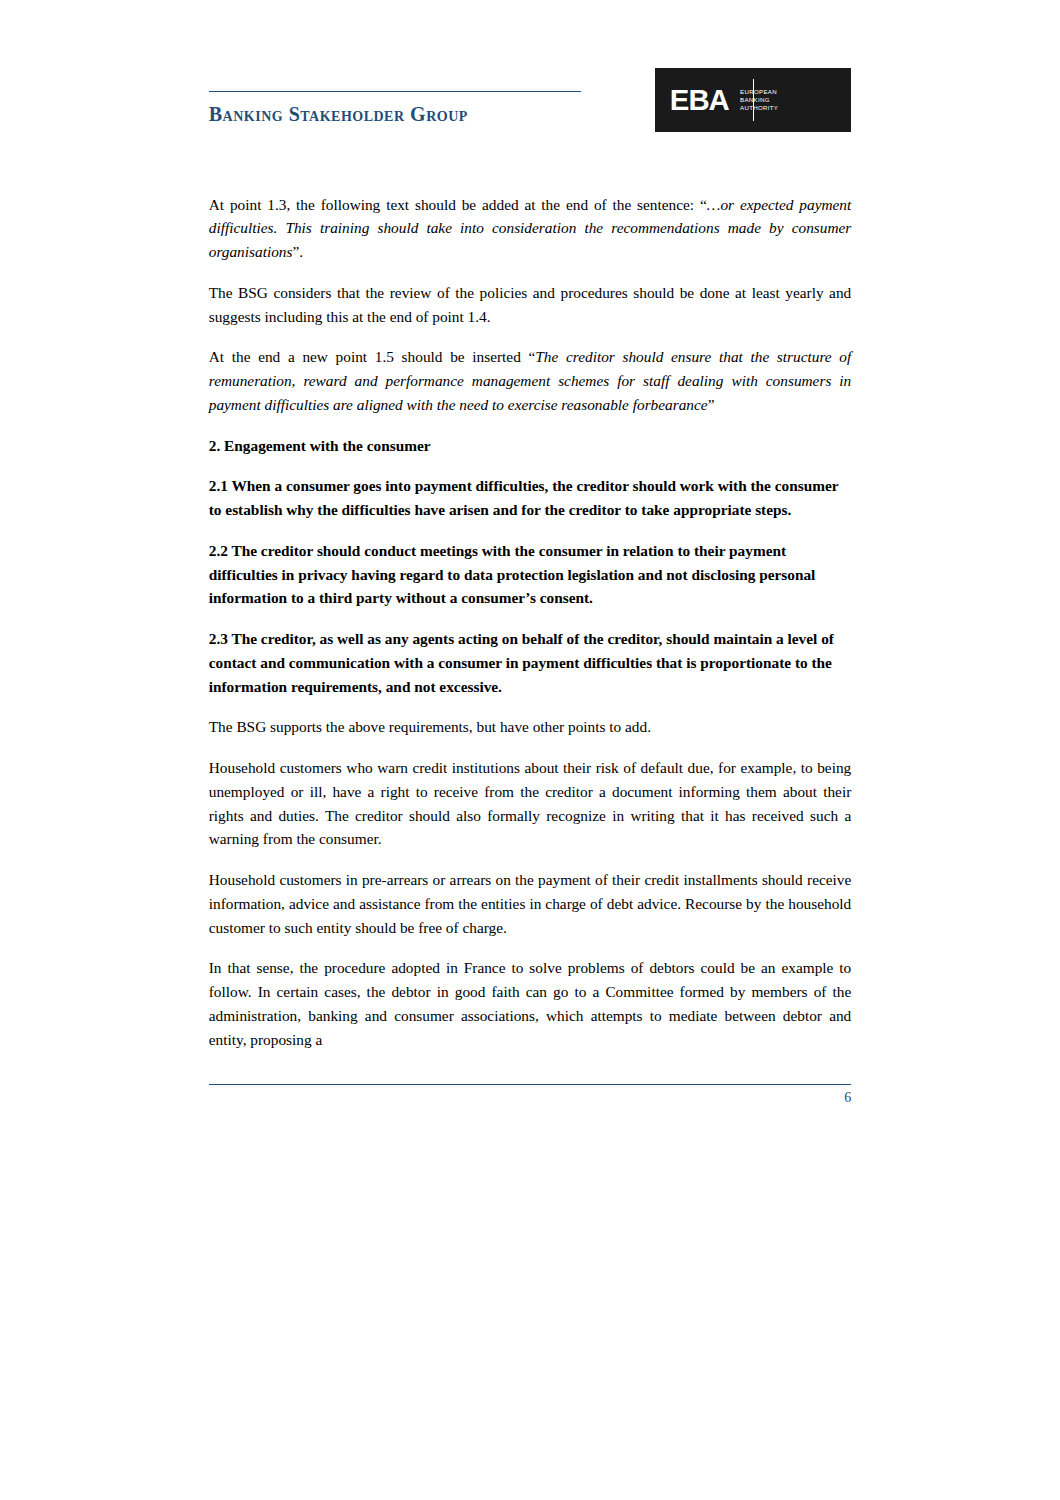Banking Stakeholder Group
EBA
EUROPEAN
BANKING
AUTHORITY
At point 1.3, the following text should be added at the end of the sentence: “…or expected payment difficulties. This training should take into consideration the recommendations made by consumer organisations”.
The BSG considers that the review of the policies and procedures should be done at least yearly and suggests including this at the end of point 1.4.
At the end a new point 1.5 should be inserted “The creditor should ensure that the structure of remuneration, reward and performance management schemes for staff dealing with consumers in payment difficulties are aligned with the need to exercise reasonable forbearance”
2. Engagement with the consumer
2.1 When a consumer goes into payment difficulties, the creditor should work with the consumer to establish why the difficulties have arisen and for the creditor to take appropriate steps.
2.2 The creditor should conduct meetings with the consumer in relation to their payment difficulties in privacy having regard to data protection legislation and not disclosing personal information to a third party without a consumer’s consent.
2.3 The creditor, as well as any agents acting on behalf of the creditor, should maintain a level of contact and communication with a consumer in payment difficulties that is proportionate to the information requirements, and not excessive.
The BSG supports the above requirements, but have other points to add.
Household customers who warn credit institutions about their risk of default due, for example, to being unemployed or ill, have a right to receive from the creditor a document informing them about their rights and duties. The creditor should also formally recognize in writing that it has received such a warning from the consumer.
Household customers in pre-arrears or arrears on the payment of their credit installments should receive information, advice and assistance from the entities in charge of debt advice. Recourse by the household customer to such entity should be free of charge.
In that sense, the procedure adopted in France to solve problems of debtors could be an example to follow. In certain cases, the debtor in good faith can go to a Committee formed by members of the administration, banking and consumer associations, which attempts to mediate between debtor and entity, proposing a
6